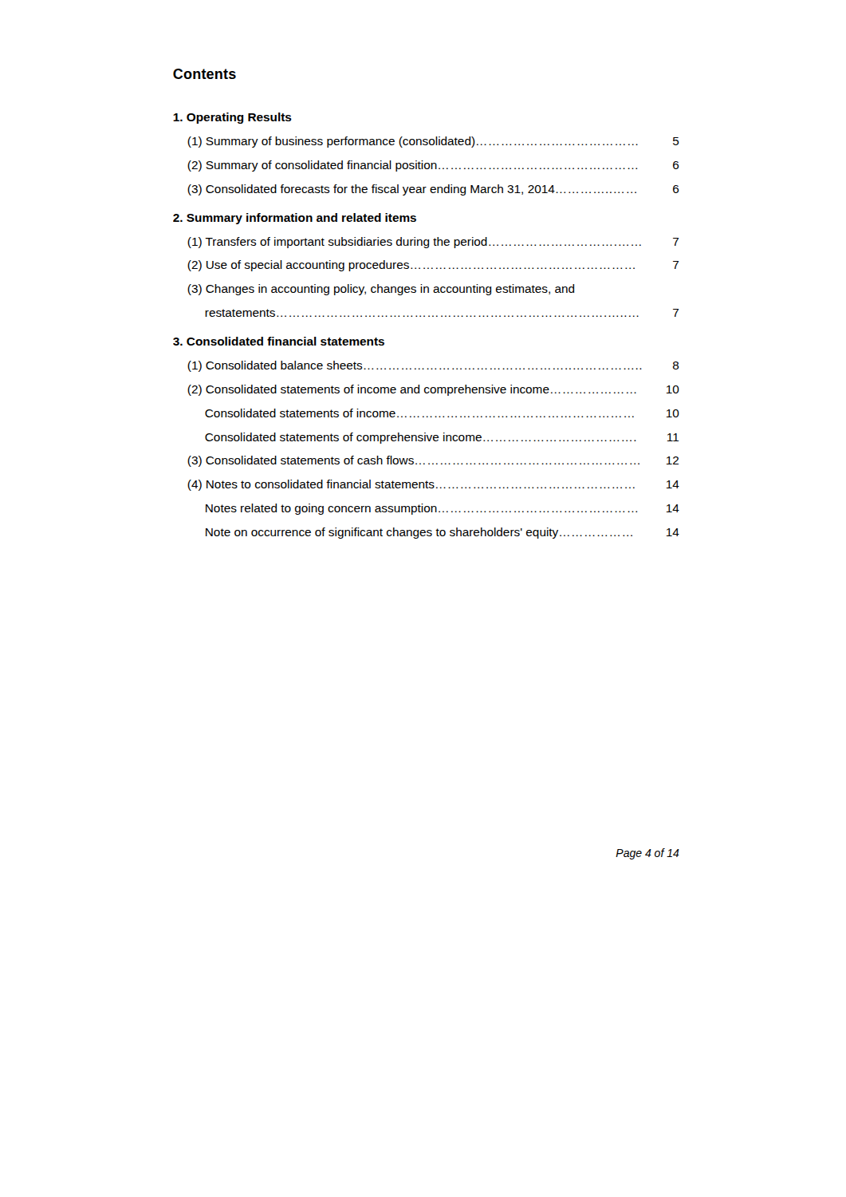Contents
| 1. Operating Results |
| (1) Summary of business performance (consolidated) ………………………………… | 5 |
| (2) Summary of consolidated financial position ………………………………………… | 6 |
| (3) Consolidated forecasts for the fiscal year ending March 31, 2014 …………..…… | 6 |
| 2. Summary information and related items |
| (1) Transfers of important subsidiaries during the period ………………………….…… | 7 |
| (2) Use of special accounting procedures ……………………………………………… | 7 |
| (3) Changes in accounting policy, changes in accounting estimates, and | |
| restatements …………………………………………………………………….…..… | 7 |
| 3. Consolidated financial statements |
| (1) Consolidated balance sheets …………………………………………..…………….. | 8 |
| (2) Consolidated statements of income and comprehensive income ………………… | 10 |
| Consolidated statements of income ………………………………………………… | 10 |
| Consolidated statements of comprehensive income ………………………………. | 11 |
| (3) Consolidated statements of cash flows ……………………………………………… | 12 |
| (4) Notes to consolidated financial statements ………………………………………… | 14 |
| Notes related to going concern assumption ………………………………………… | 14 |
| Note on occurrence of significant changes to shareholders' equity ……………… | 14 |
Page 4 of 14